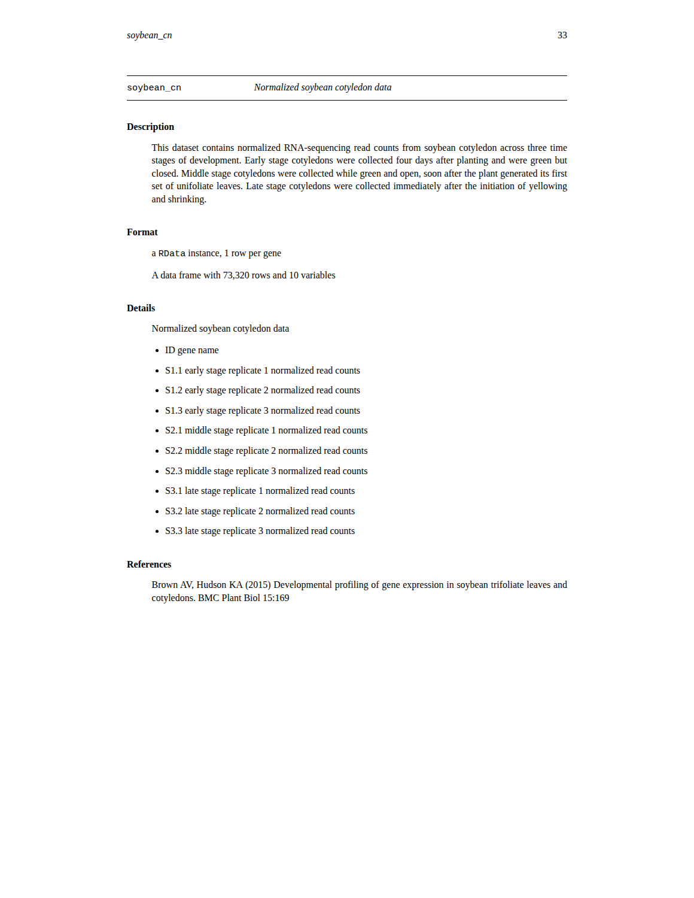soybean_cn 33
soybean_cn Normalized soybean cotyledon data
Description
This dataset contains normalized RNA-sequencing read counts from soybean cotyledon across three time stages of development. Early stage cotyledons were collected four days after planting and were green but closed. Middle stage cotyledons were collected while green and open, soon after the plant generated its first set of unifoliate leaves. Late stage cotyledons were collected immediately after the initiation of yellowing and shrinking.
Format
a RData instance, 1 row per gene
A data frame with 73,320 rows and 10 variables
Details
Normalized soybean cotyledon data
ID gene name
S1.1 early stage replicate 1 normalized read counts
S1.2 early stage replicate 2 normalized read counts
S1.3 early stage replicate 3 normalized read counts
S2.1 middle stage replicate 1 normalized read counts
S2.2 middle stage replicate 2 normalized read counts
S2.3 middle stage replicate 3 normalized read counts
S3.1 late stage replicate 1 normalized read counts
S3.2 late stage replicate 2 normalized read counts
S3.3 late stage replicate 3 normalized read counts
References
Brown AV, Hudson KA (2015) Developmental profiling of gene expression in soybean trifoliate leaves and cotyledons. BMC Plant Biol 15:169